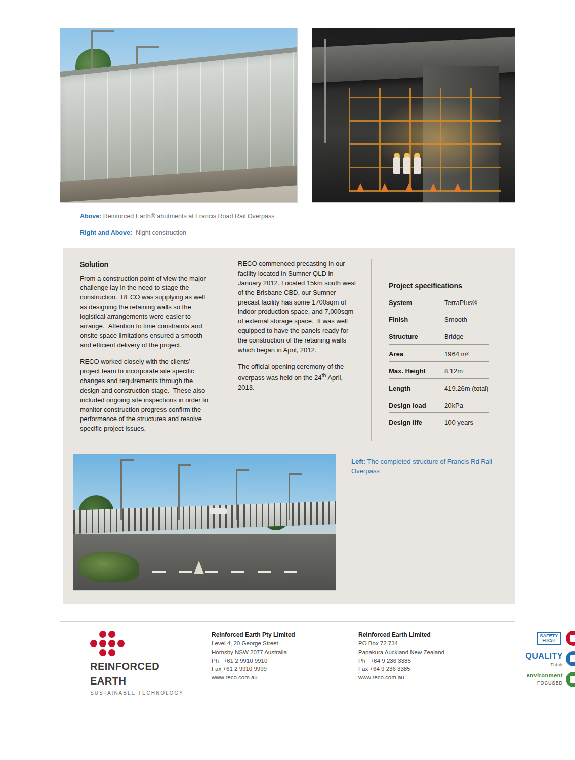Above: Reinforced Earth® abutments at Francis Road Rail Overpass
Right and Above: Night construction
Solution
From a construction point of view the major challenge lay in the need to stage the construction. RECO was supplying as well as designing the retaining walls so the logistical arrangements were easier to arrange. Attention to time constraints and onsite space limitations ensured a smooth and efficient delivery of the project.
RECO worked closely with the clients’ project team to incorporate site specific changes and requirements through the design and construction stage. These also included ongoing site inspections in order to monitor construction progress confirm the performance of the structures and resolve specific project issues.
RECO commenced precasting in our facility located in Sumner QLD in January 2012. Located 15km south west of the Brisbane CBD, our Sumner precast facility has some 1700sqm of indoor production space, and 7,000sqm of external storage space. It was well equipped to have the panels ready for the construction of the retaining walls which began in April, 2012.
The official opening ceremony of the overpass was held on the 24th April, 2013.
Project specifications
System TerraPlus®
Finish Smooth
Structure Bridge
Area 1964 m²
Max. Height 8.12m
Length 419.26m (total)
Design load 20kPa
Design life 100 years
Left: The completed structure of Francis Rd Rail Overpass
REINFORCED EARTH
SUSTAINABLE TECHNOLOGY
Reinforced Earth Pty Limited
Level 4, 20 George Street
Hornsby NSW 2077 Australia
Ph +61 2 9910 9910
Fax +61 2 9910 9999
www.reco.com.au
Reinforced Earth Limited
PO Box 72 734
Papakura Auckland New Zealand
Ph +64 9 236 3385
Fax +64 9 236 3385
www.reco.com.au
SAFETY
FIRST
QUALITYThink
environmentFOCUSED